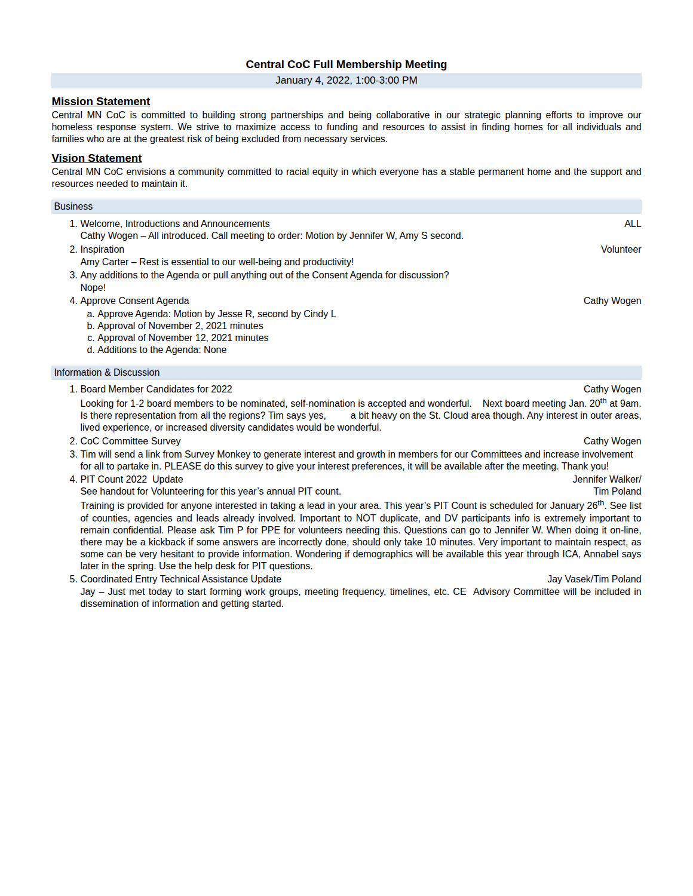Central CoC Full Membership Meeting
January 4, 2022, 1:00-3:00 PM
Mission Statement
Central MN CoC is committed to building strong partnerships and being collaborative in our strategic planning efforts to improve our homeless response system. We strive to maximize access to funding and resources to assist in finding homes for all individuals and families who are at the greatest risk of being excluded from necessary services.
Vision Statement
Central MN CoC envisions a community committed to racial equity in which everyone has a stable permanent home and the support and resources needed to maintain it.
Business
Welcome, Introductions and Announcements ALL
Cathy Wogen – All introduced. Call meeting to order: Motion by Jennifer W, Amy S second.
Inspiration Volunteer
Amy Carter – Rest is essential to our well-being and productivity!
Any additions to the Agenda or pull anything out of the Consent Agenda for discussion? Nope!
Approve Consent Agenda Cathy Wogen
Approve Agenda: Motion by Jesse R, second by Cindy L
Approval of November 2, 2021 minutes
Approval of November 12, 2021 minutes
Additions to the Agenda: None
Information & Discussion
Board Member Candidates for 2022 Cathy Wogen
Looking for 1-2 board members to be nominated, self-nomination is accepted and wonderful. Next board meeting Jan. 20th at 9am. Is there representation from all the regions? Tim says yes, a bit heavy on the St. Cloud area though. Any interest in outer areas, lived experience, or increased diversity candidates would be wonderful.
CoC Committee Survey Cathy Wogen
Tim will send a link from Survey Monkey to generate interest and growth in members for our Committees and increase involvement for all to partake in. PLEASE do this survey to give your interest preferences, it will be available after the meeting. Thank you!
PIT Count 2022 Update Jennifer Walker/
See handout for Volunteering for this year’s annual PIT count. Tim Poland
Training is provided for anyone interested in taking a lead in your area. This year’s PIT Count is scheduled for January 26th. See list of counties, agencies and leads already involved. Important to NOT duplicate, and DV participants info is extremely important to remain confidential. Please ask Tim P for PPE for volunteers needing this. Questions can go to Jennifer W. When doing it on-line, there may be a kickback if some answers are incorrectly done, should only take 10 minutes. Very important to maintain respect, as some can be very hesitant to provide information. Wondering if demographics will be available this year through ICA, Annabel says later in the spring. Use the help desk for PIT questions.
Coordinated Entry Technical Assistance Update Jay Vasek/Tim Poland
Jay – Just met today to start forming work groups, meeting frequency, timelines, etc. CE Advisory Committee will be included in dissemination of information and getting started.